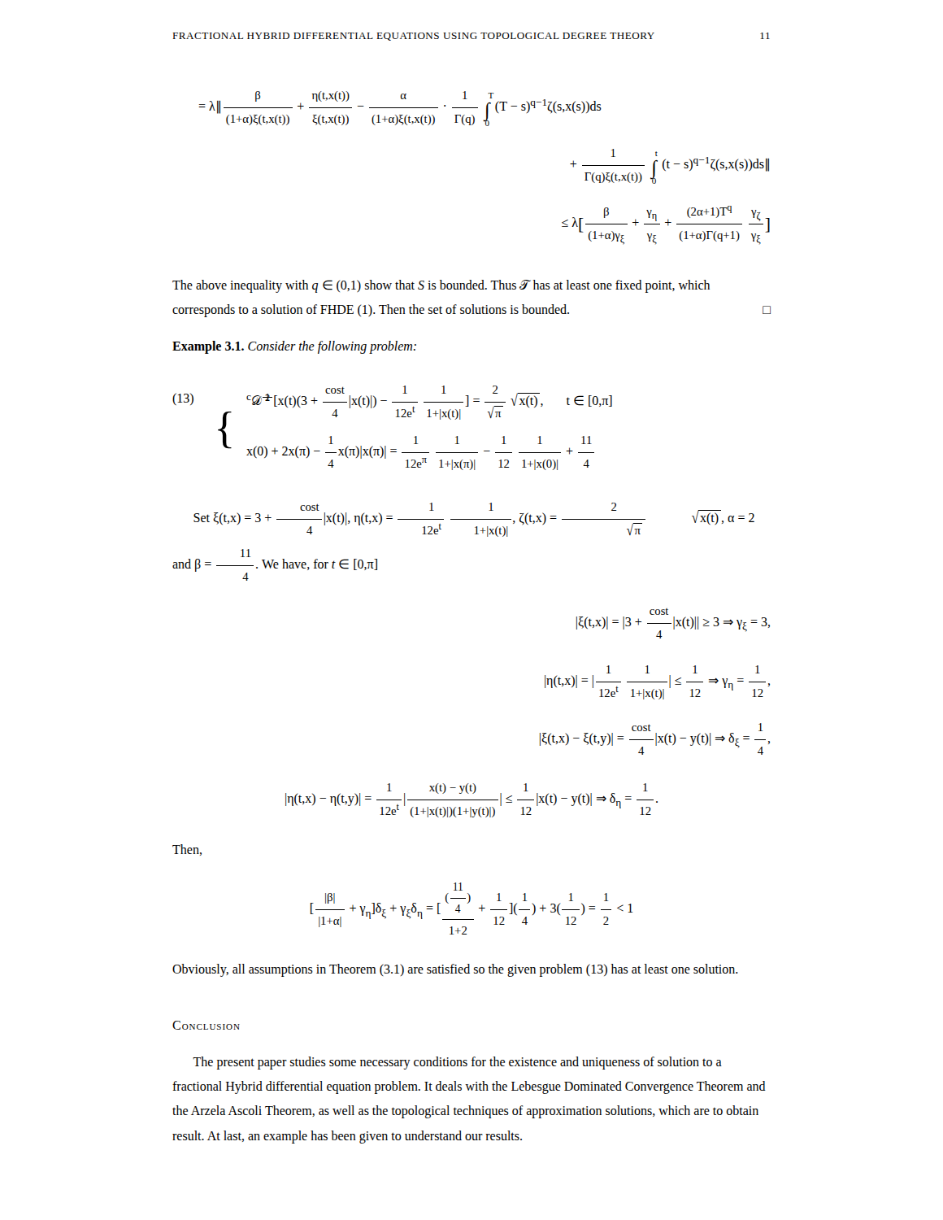FRACTIONAL HYBRID DIFFERENTIAL EQUATIONS USING TOPOLOGICAL DEGREE THEORY 11
= λ∥β(1+α)ξ(t,x(t)) + η(t,x(t)) ξ(t,x(t)) − α(1+α)ξ(t,x(t)) · 1 Γ(q) ∫T 0 (T − s)q−1ζ(s,x(s))ds
+ 1 Γ(q)ξ(t,x(t)) ∫t 0 (t − s)q−1ζ(s,x(s))ds∥
≤ λ[β(1+α)γξ + γη γξ + (2α+1)Tq(1+α)Γ(q+1) γζ γξ]
The above inequality with q ∈ (0,1) show that S is bounded. Thus 𝒯 has at least one fixed point, which corresponds to a solution of FHDE (1). Then the set of solutions is bounded. □
Example 3.1. Consider the following problem:
(13)
{
c𝒟12[x(t)(3 + cost 4|x(t)|) − 112et 11+|x(t)|] = 2√π √x(t), t ∈ [0,π]
x(0) + 2x(π) − 14x(π)|x(π)| = 112eπ 11+|x(π)| − 112 11+|x(0)| + 114
Set ξ(t,x) = 3 + cost 4|x(t)|, η(t,x) = 112et 11+|x(t)|, ζ(t,x) = 2√π √x(t), α = 2 and β = 114. We have, for t ∈ [0,π]
|ξ(t,x)| = |3 + cost 4|x(t)|| ≥ 3 ⇒ γξ = 3,
|η(t,x)| = |112et 11+|x(t)|| ≤ 112 ⇒ γη = 112,
|ξ(t,x) − ξ(t,y)| = cost 4|x(t) − y(t)| ⇒ δξ = 14,
|η(t,x) − η(t,y)| = 112et|x(t) − y(t)(1+|x(t)|)(1+|y(t)|)| ≤ 112|x(t) − y(t)| ⇒ δη = 112.
Then,
[|β||1+α| + γη]δξ + γξδη = [(114) 1+2 + 112](14) + 3(112) = 12 < 1
Obviously, all assumptions in Theorem (3.1) are satisfied so the given problem (13) has at least one solution.
Conclusion
The present paper studies some necessary conditions for the existence and uniqueness of solution to a fractional Hybrid differential equation problem. It deals with the Lebesgue Dominated Convergence Theorem and the Arzela Ascoli Theorem, as well as the topological techniques of approximation solutions, which are to obtain result. At last, an example has been given to understand our results.